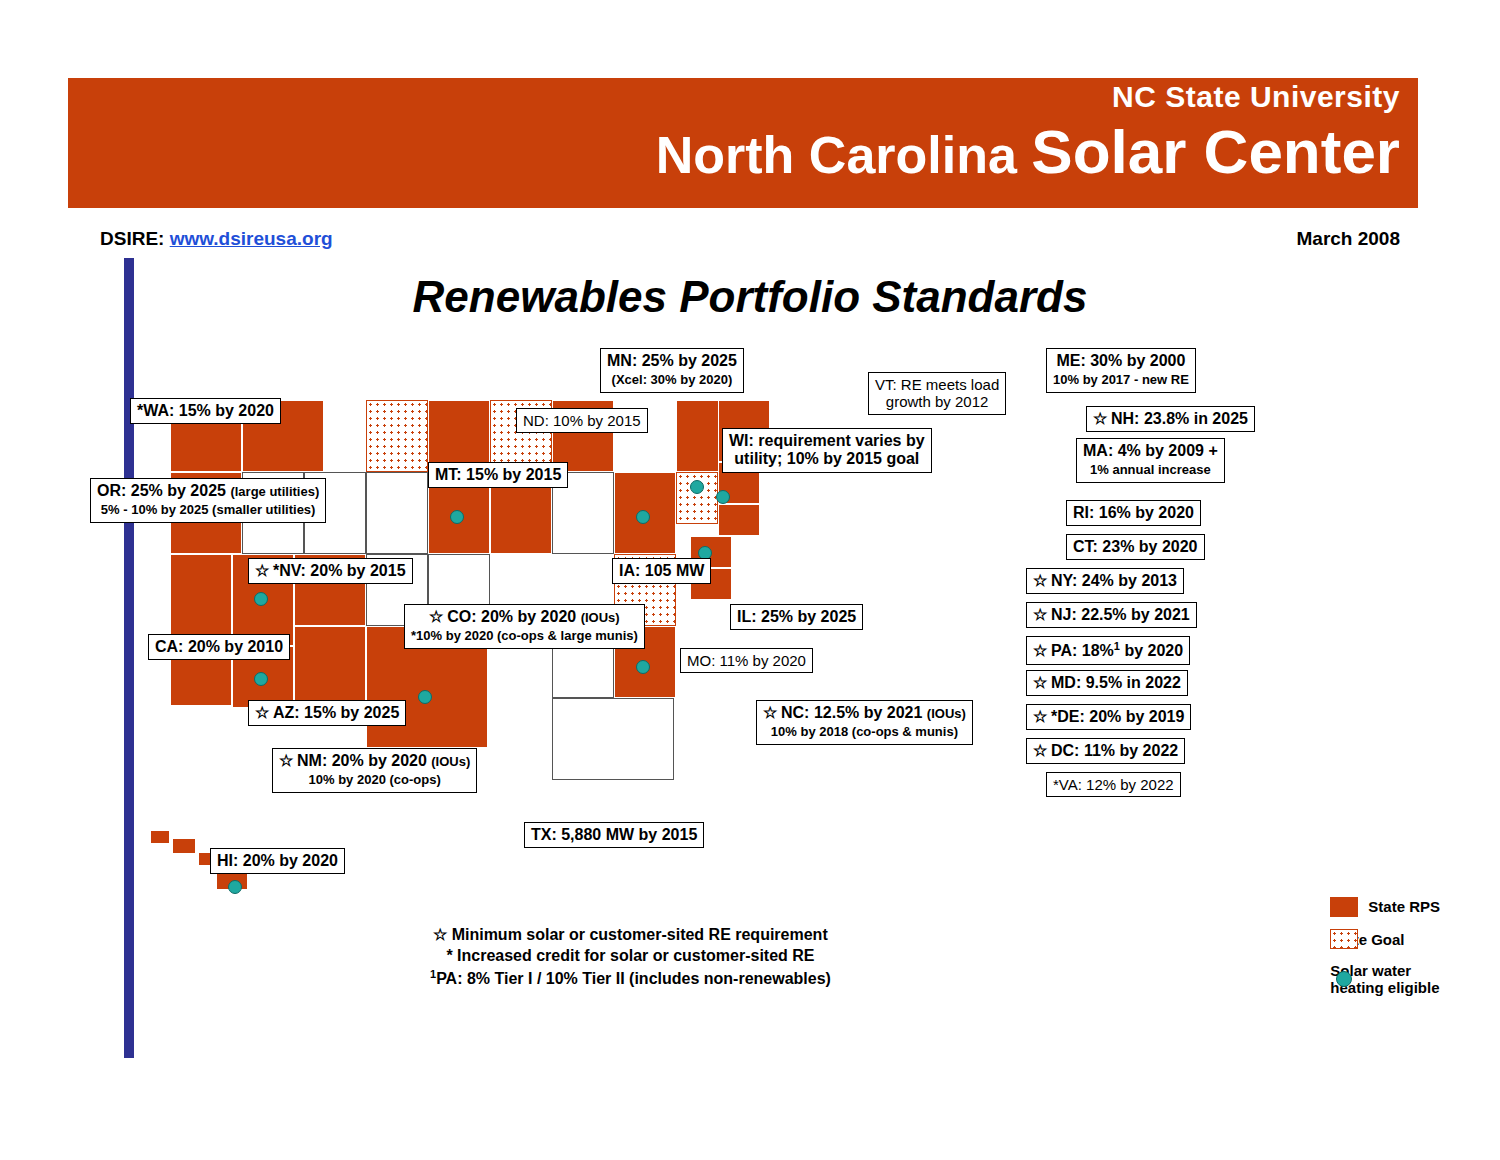NC State University
North Carolina Solar Center
DSIRE: www.dsireusa.org
March 2008
Renewables Portfolio Standards
*WA: 15% by 2020
OR: 25% by 2025 (large utilities)
5% - 10% by 2025 (smaller utilities)
*NV: 20% by 2015
CA: 20% by 2010
AZ: 15% by 2025
NM: 20% by 2020 (IOUs)
10% by 2020 (co-ops)
HI: 20% by 2020
MN: 25% by 2025
(Xcel: 30% by 2020)
ND: 10% by 2015
MT: 15% by 2015
WI: requirement varies by
utility; 10% by 2015 goal
IA: 105 MW
CO: 20% by 2020 (IOUs)
*10% by 2020 (co-ops & large munis)
IL: 25% by 2025
MO: 11% by 2020
NC: 12.5% by 2021 (IOUs)
10% by 2018 (co-ops & munis)
TX: 5,880 MW by 2015
VT: RE meets load
growth by 2012
ME: 30% by 2000
10% by 2017 - new RE
NH: 23.8% in 2025
MA: 4% by 2009 +
1% annual increase
RI: 16% by 2020
CT: 23% by 2020
NY: 24% by 2013
NJ: 22.5% by 2021
PA: 18%1 by 2020
MD: 9.5% in 2022
*DE: 20% by 2019
DC: 11% by 2022
*VA: 12% by 2022
State RPS
State Goal
Solar water
heating eligible
☆ Minimum solar or customer-sited RE requirement
* Increased credit for solar or customer-sited RE
1 PA: 8% Tier I / 10% Tier II (includes non-renewables)